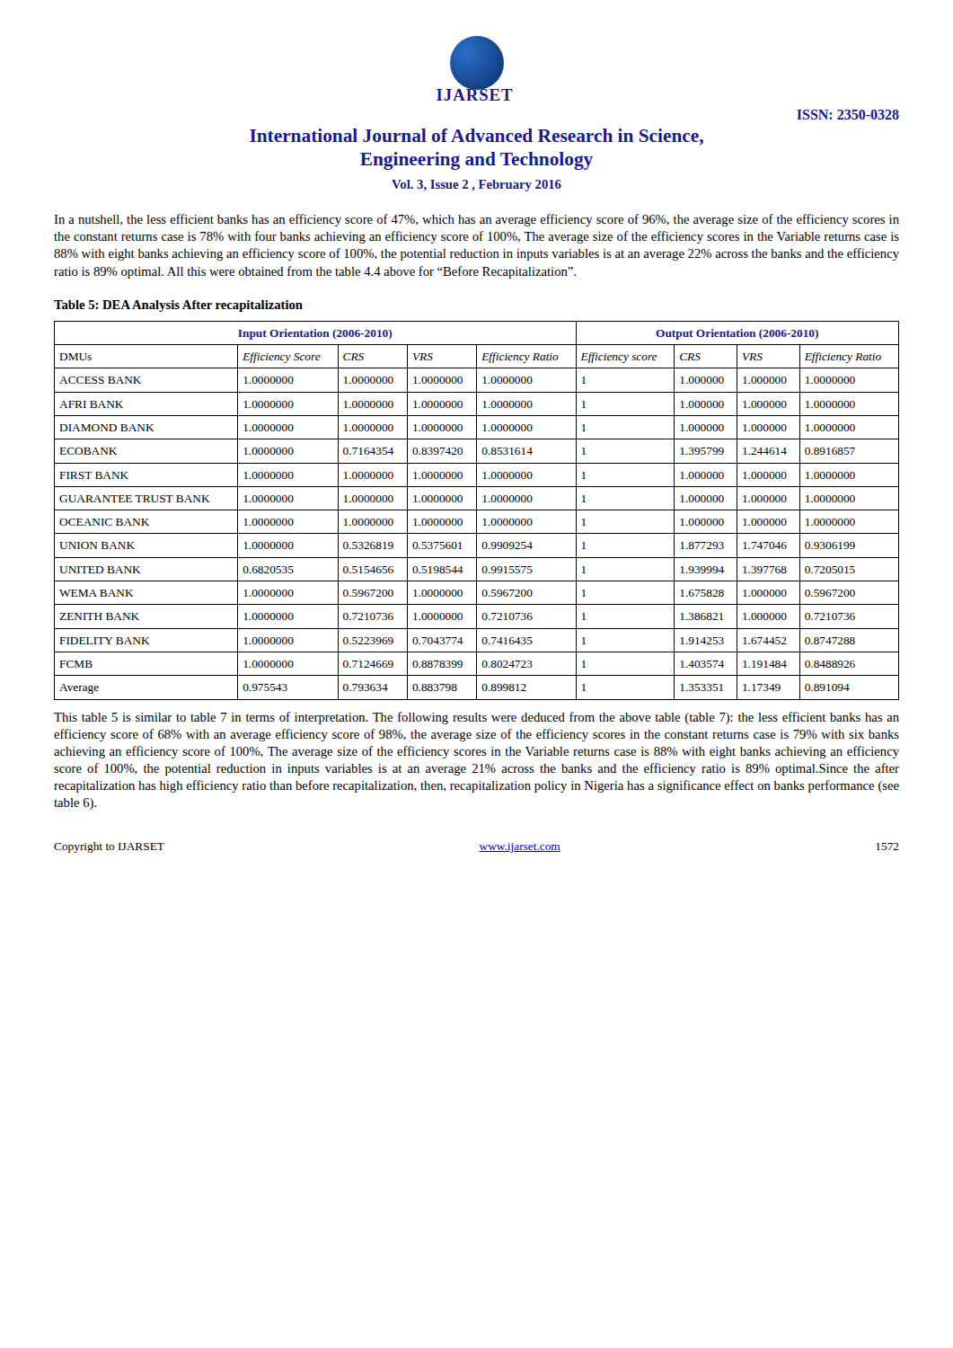IJARSET
ISSN: 2350-0328
International Journal of Advanced Research in Science,
Engineering and Technology
Vol. 3, Issue 2 , February 2016
In a nutshell, the less efficient banks has an efficiency score of 47%, which has an average efficiency score of 96%, the average size of the efficiency scores in the constant returns case is 78% with four banks achieving an efficiency score of 100%, The average size of the efficiency scores in the Variable returns case is 88% with eight banks achieving an efficiency score of 100%, the potential reduction in inputs variables is at an average 22% across the banks and the efficiency ratio is 89% optimal. All this were obtained from the table 4.4 above for “Before Recapitalization”.
Table 5: DEA Analysis After recapitalization
| Input Orientation (2006-2010) | Output Orientation (2006-2010) |
| DMUs | Efficiency Score | CRS | VRS | Efficiency Ratio | Efficiency score | CRS | VRS | Efficiency Ratio |
| ACCESS BANK | 1.0000000 | 1.0000000 | 1.0000000 | 1.0000000 | 1 | 1.000000 | 1.000000 | 1.0000000 |
| AFRI BANK | 1.0000000 | 1.0000000 | 1.0000000 | 1.0000000 | 1 | 1.000000 | 1.000000 | 1.0000000 |
| DIAMOND BANK | 1.0000000 | 1.0000000 | 1.0000000 | 1.0000000 | 1 | 1.000000 | 1.000000 | 1.0000000 |
| ECOBANK | 1.0000000 | 0.7164354 | 0.8397420 | 0.8531614 | 1 | 1.395799 | 1.244614 | 0.8916857 |
| FIRST BANK | 1.0000000 | 1.0000000 | 1.0000000 | 1.0000000 | 1 | 1.000000 | 1.000000 | 1.0000000 |
| GUARANTEE TRUST BANK | 1.0000000 | 1.0000000 | 1.0000000 | 1.0000000 | 1 | 1.000000 | 1.000000 | 1.0000000 |
| OCEANIC BANK | 1.0000000 | 1.0000000 | 1.0000000 | 1.0000000 | 1 | 1.000000 | 1.000000 | 1.0000000 |
| UNION BANK | 1.0000000 | 0.5326819 | 0.5375601 | 0.9909254 | 1 | 1.877293 | 1.747046 | 0.9306199 |
| UNITED BANK | 0.6820535 | 0.5154656 | 0.5198544 | 0.9915575 | 1 | 1.939994 | 1.397768 | 0.7205015 |
| WEMA BANK | 1.0000000 | 0.5967200 | 1.0000000 | 0.5967200 | 1 | 1.675828 | 1.000000 | 0.5967200 |
| ZENITH BANK | 1.0000000 | 0.7210736 | 1.0000000 | 0.7210736 | 1 | 1.386821 | 1.000000 | 0.7210736 |
| FIDELITY BANK | 1.0000000 | 0.5223969 | 0.7043774 | 0.7416435 | 1 | 1.914253 | 1.674452 | 0.8747288 |
| FCMB | 1.0000000 | 0.7124669 | 0.8878399 | 0.8024723 | 1 | 1.403574 | 1.191484 | 0.8488926 |
| Average | 0.975543 | 0.793634 | 0.883798 | 0.899812 | 1 | 1.353351 | 1.17349 | 0.891094 |
This table 5 is similar to table 7 in terms of interpretation. The following results were deduced from the above table (table 7): the less efficient banks has an efficiency score of 68% with an average efficiency score of 98%, the average size of the efficiency scores in the constant returns case is 79% with six banks achieving an efficiency score of 100%, The average size of the efficiency scores in the Variable returns case is 88% with eight banks achieving an efficiency score of 100%, the potential reduction in inputs variables is at an average 21% across the banks and the efficiency ratio is 89% optimal.Since the after recapitalization has high efficiency ratio than before recapitalization, then, recapitalization policy in Nigeria has a significance effect on banks performance (see table 6).
Copyright to IJARSET www.ijarset.com 1572